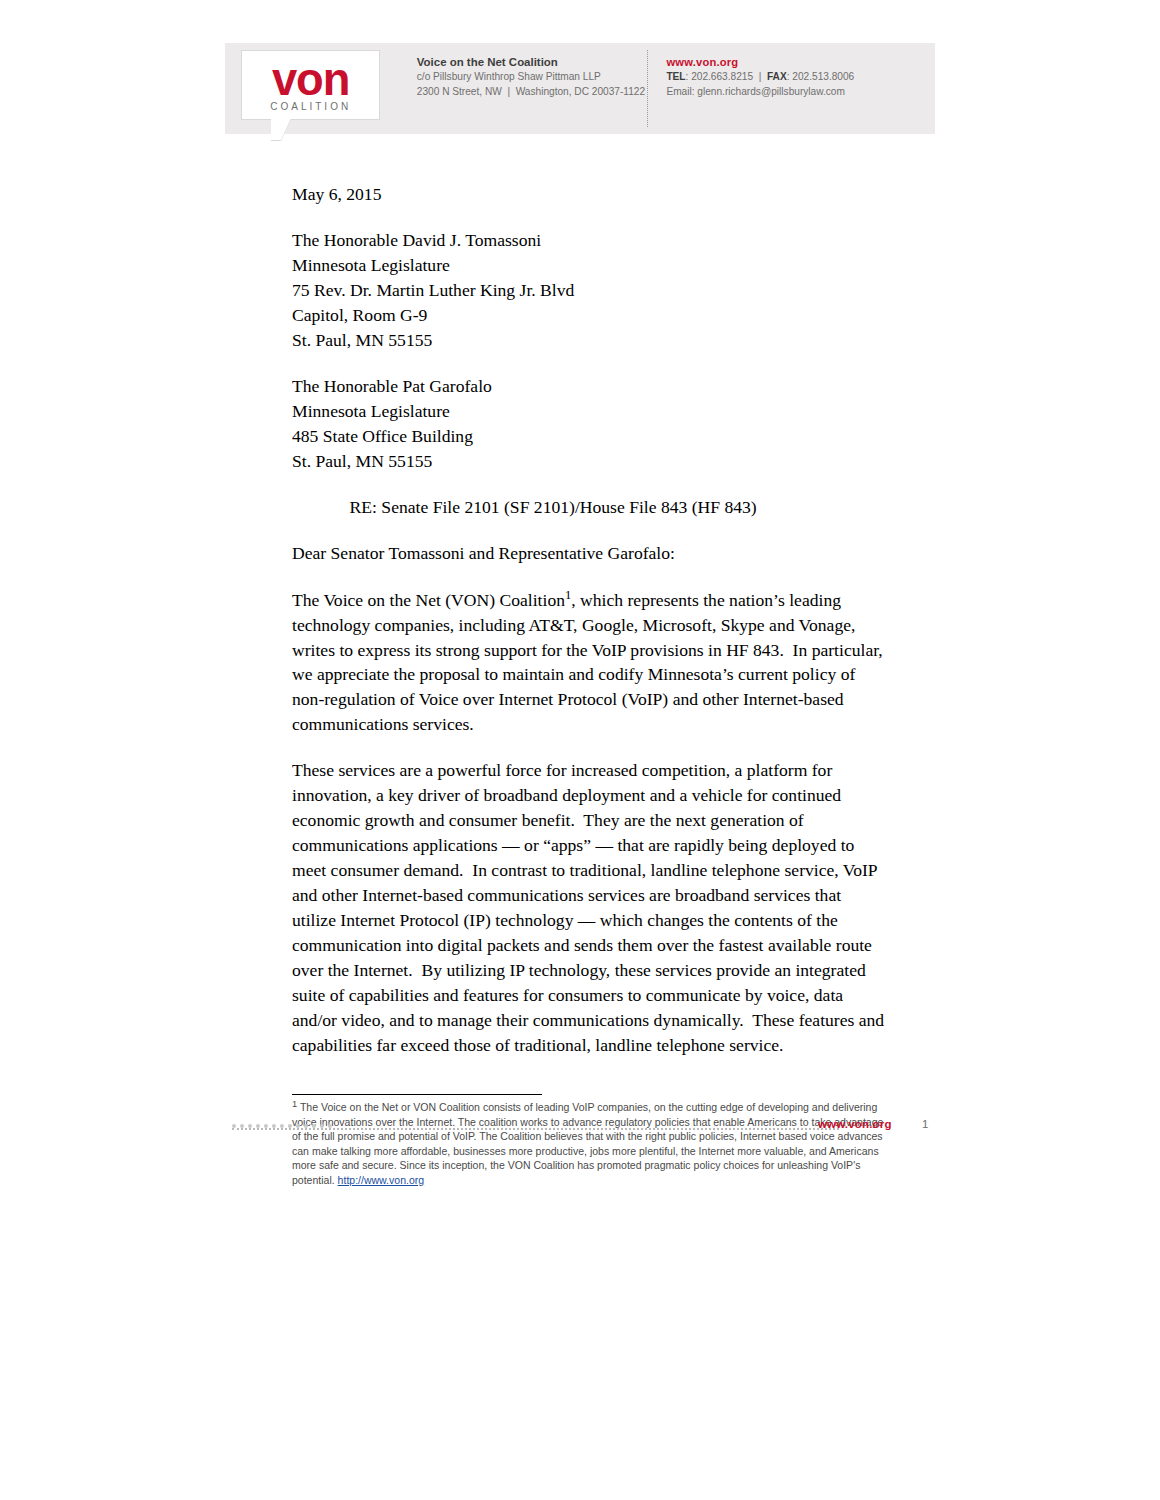von
COALITION
Voice on the Net Coalition
c/o Pillsbury Winthrop Shaw Pittman LLP
2300 N Street, NW | Washington, DC 20037-1122
www.von.org
TEL: 202.663.8215 | FAX: 202.513.8006
Email: glenn.richards@pillsburylaw.com
May 6, 2015
The Honorable David J. Tomassoni
Minnesota Legislature
75 Rev. Dr. Martin Luther King Jr. Blvd
Capitol, Room G-9
St. Paul, MN 55155
The Honorable Pat Garofalo
Minnesota Legislature
485 State Office Building
St. Paul, MN 55155
RE: Senate File 2101 (SF 2101)/House File 843 (HF 843)
Dear Senator Tomassoni and Representative Garofalo:
The Voice on the Net (VON) Coalition1, which represents the nation’s leading technology companies, including AT&T, Google, Microsoft, Skype and Vonage, writes to express its strong support for the VoIP provisions in HF 843. In particular, we appreciate the proposal to maintain and codify Minnesota’s current policy of non-regulation of Voice over Internet Protocol (VoIP) and other Internet-based communications services.
These services are a powerful force for increased competition, a platform for innovation, a key driver of broadband deployment and a vehicle for continued economic growth and consumer benefit. They are the next generation of communications applications — or “apps” — that are rapidly being deployed to meet consumer demand. In contrast to traditional, landline telephone service, VoIP and other Internet-based communications services are broadband services that utilize Internet Protocol (IP) technology — which changes the contents of the communication into digital packets and sends them over the fastest available route over the Internet. By utilizing IP technology, these services provide an integrated suite of capabilities and features for consumers to communicate by voice, data and/or video, and to manage their communications dynamically. These features and capabilities far exceed those of traditional, landline telephone service.
1 The Voice on the Net or VON Coalition consists of leading VoIP companies, on the cutting edge of developing and delivering voice innovations over the Internet. The coalition works to advance regulatory policies that enable Americans to take advantage of the full promise and potential of VoIP. The Coalition believes that with the right public policies, Internet based voice advances can make talking more affordable, businesses more productive, jobs more plentiful, the Internet more valuable, and Americans more safe and secure. Since its inception, the VON Coalition has promoted pragmatic policy choices for unleashing VoIP's potential. http://www.von.org
www.von.org 1